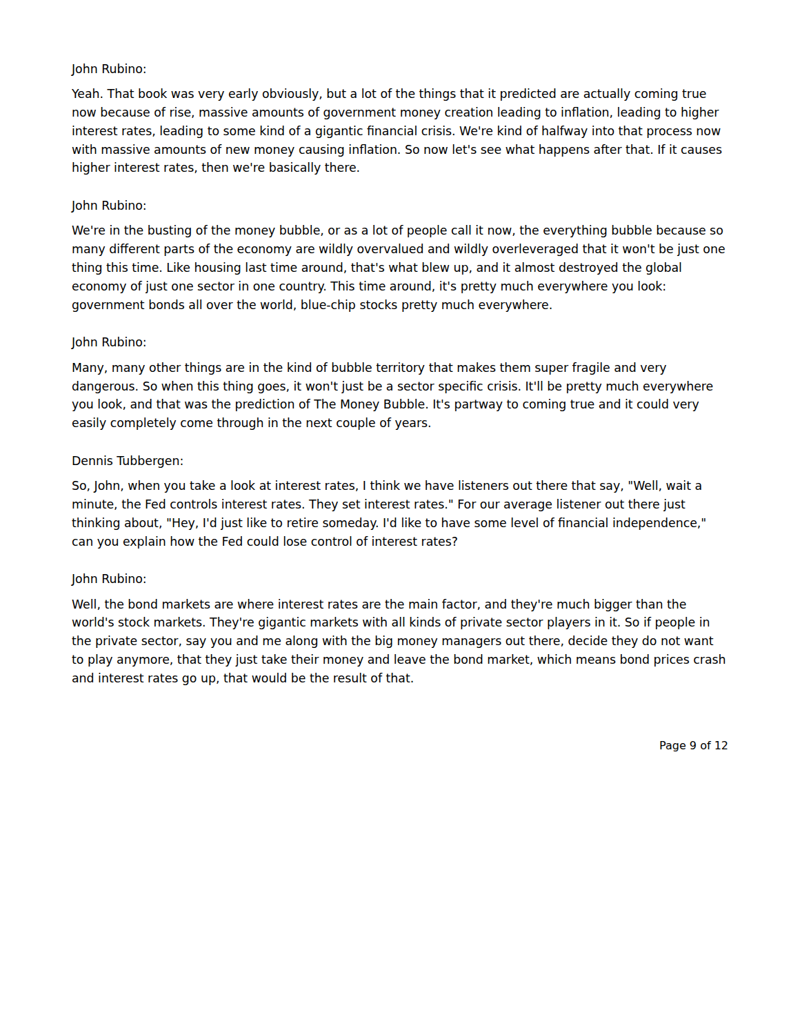John Rubino:
Yeah. That book was very early obviously, but a lot of the things that it predicted are actually coming true now because of rise, massive amounts of government money creation leading to inflation, leading to higher interest rates, leading to some kind of a gigantic financial crisis. We're kind of halfway into that process now with massive amounts of new money causing inflation. So now let's see what happens after that. If it causes higher interest rates, then we're basically there.
John Rubino:
We're in the busting of the money bubble, or as a lot of people call it now, the everything bubble because so many different parts of the economy are wildly overvalued and wildly overleveraged that it won't be just one thing this time. Like housing last time around, that's what blew up, and it almost destroyed the global economy of just one sector in one country. This time around, it's pretty much everywhere you look: government bonds all over the world, blue-chip stocks pretty much everywhere.
John Rubino:
Many, many other things are in the kind of bubble territory that makes them super fragile and very dangerous. So when this thing goes, it won't just be a sector specific crisis. It'll be pretty much everywhere you look, and that was the prediction of The Money Bubble. It's partway to coming true and it could very easily completely come through in the next couple of years.
Dennis Tubbergen:
So, John, when you take a look at interest rates, I think we have listeners out there that say, "Well, wait a minute, the Fed controls interest rates. They set interest rates." For our average listener out there just thinking about, "Hey, I'd just like to retire someday. I'd like to have some level of financial independence," can you explain how the Fed could lose control of interest rates?
John Rubino:
Well, the bond markets are where interest rates are the main factor, and they're much bigger than the world's stock markets. They're gigantic markets with all kinds of private sector players in it. So if people in the private sector, say you and me along with the big money managers out there, decide they do not want to play anymore, that they just take their money and leave the bond market, which means bond prices crash and interest rates go up, that would be the result of that.
Page 9 of 12